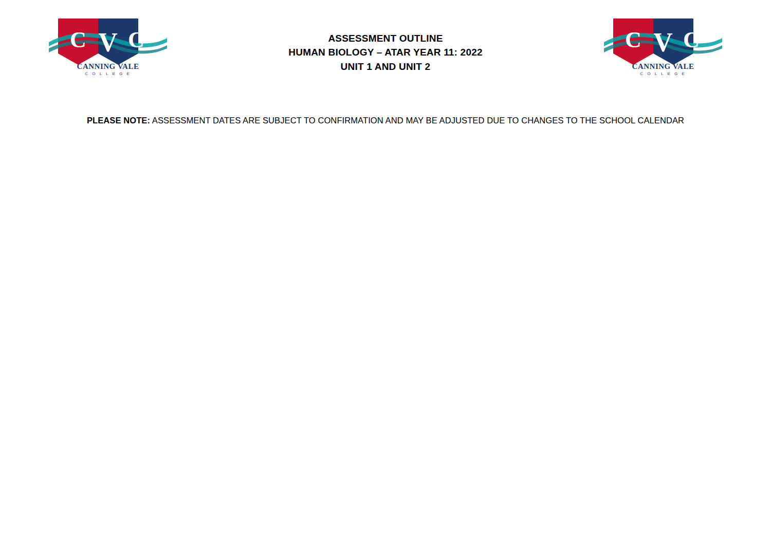C V C CANNING VALE C O L L E G E
C V C CANNING VALE C O L L E G E
ASSESSMENT OUTLINE
HUMAN BIOLOGY – ATAR YEAR 11: 2022
UNIT 1 AND UNIT 2
PLEASE NOTE: ASSESSMENT DATES ARE SUBJECT TO CONFIRMATION AND MAY BE ADJUSTED DUE TO CHANGES TO THE SCHOOL CALENDAR